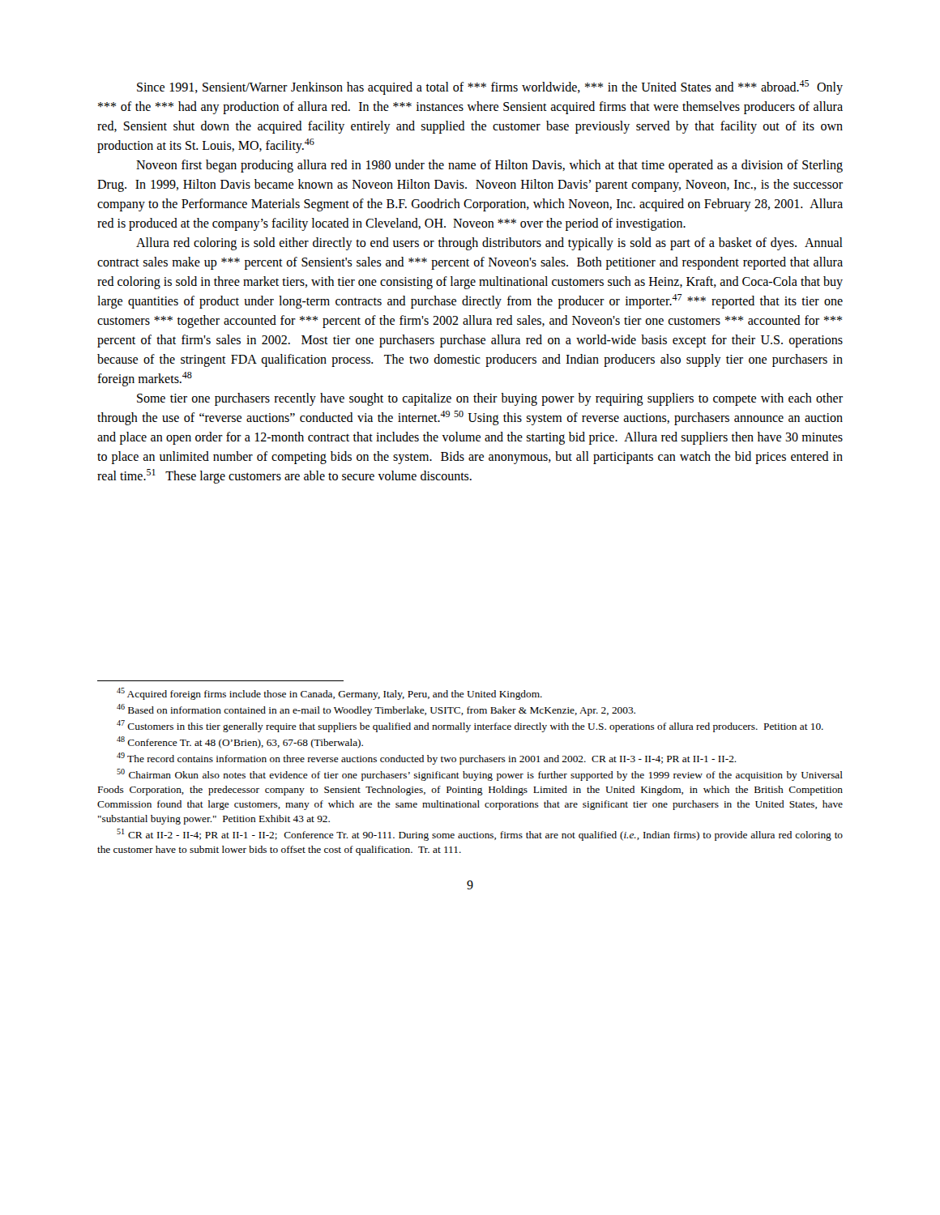Since 1991, Sensient/Warner Jenkinson has acquired a total of *** firms worldwide, *** in the United States and *** abroad.45 Only *** of the *** had any production of allura red. In the *** instances where Sensient acquired firms that were themselves producers of allura red, Sensient shut down the acquired facility entirely and supplied the customer base previously served by that facility out of its own production at its St. Louis, MO, facility.46
Noveon first began producing allura red in 1980 under the name of Hilton Davis, which at that time operated as a division of Sterling Drug. In 1999, Hilton Davis became known as Noveon Hilton Davis. Noveon Hilton Davis’ parent company, Noveon, Inc., is the successor company to the Performance Materials Segment of the B.F. Goodrich Corporation, which Noveon, Inc. acquired on February 28, 2001. Allura red is produced at the company’s facility located in Cleveland, OH. Noveon *** over the period of investigation.
Allura red coloring is sold either directly to end users or through distributors and typically is sold as part of a basket of dyes. Annual contract sales make up *** percent of Sensient's sales and *** percent of Noveon's sales. Both petitioner and respondent reported that allura red coloring is sold in three market tiers, with tier one consisting of large multinational customers such as Heinz, Kraft, and Coca-Cola that buy large quantities of product under long-term contracts and purchase directly from the producer or importer.47 *** reported that its tier one customers *** together accounted for *** percent of the firm's 2002 allura red sales, and Noveon's tier one customers *** accounted for *** percent of that firm's sales in 2002. Most tier one purchasers purchase allura red on a world-wide basis except for their U.S. operations because of the stringent FDA qualification process. The two domestic producers and Indian producers also supply tier one purchasers in foreign markets.48
Some tier one purchasers recently have sought to capitalize on their buying power by requiring suppliers to compete with each other through the use of “reverse auctions” conducted via the internet.49 50 Using this system of reverse auctions, purchasers announce an auction and place an open order for a 12-month contract that includes the volume and the starting bid price. Allura red suppliers then have 30 minutes to place an unlimited number of competing bids on the system. Bids are anonymous, but all participants can watch the bid prices entered in real time.51 These large customers are able to secure volume discounts.
45 Acquired foreign firms include those in Canada, Germany, Italy, Peru, and the United Kingdom.
46 Based on information contained in an e-mail to Woodley Timberlake, USITC, from Baker & McKenzie, Apr. 2, 2003.
47 Customers in this tier generally require that suppliers be qualified and normally interface directly with the U.S. operations of allura red producers. Petition at 10.
48 Conference Tr. at 48 (O’Brien), 63, 67-68 (Tiberwala).
49 The record contains information on three reverse auctions conducted by two purchasers in 2001 and 2002. CR at II-3 - II-4; PR at II-1 - II-2.
50 Chairman Okun also notes that evidence of tier one purchasers’ significant buying power is further supported by the 1999 review of the acquisition by Universal Foods Corporation, the predecessor company to Sensient Technologies, of Pointing Holdings Limited in the United Kingdom, in which the British Competition Commission found that large customers, many of which are the same multinational corporations that are significant tier one purchasers in the United States, have "substantial buying power." Petition Exhibit 43 at 92.
51 CR at II-2 - II-4; PR at II-1 - II-2; Conference Tr. at 90-111. During some auctions, firms that are not qualified (i.e., Indian firms) to provide allura red coloring to the customer have to submit lower bids to offset the cost of qualification. Tr. at 111.
9